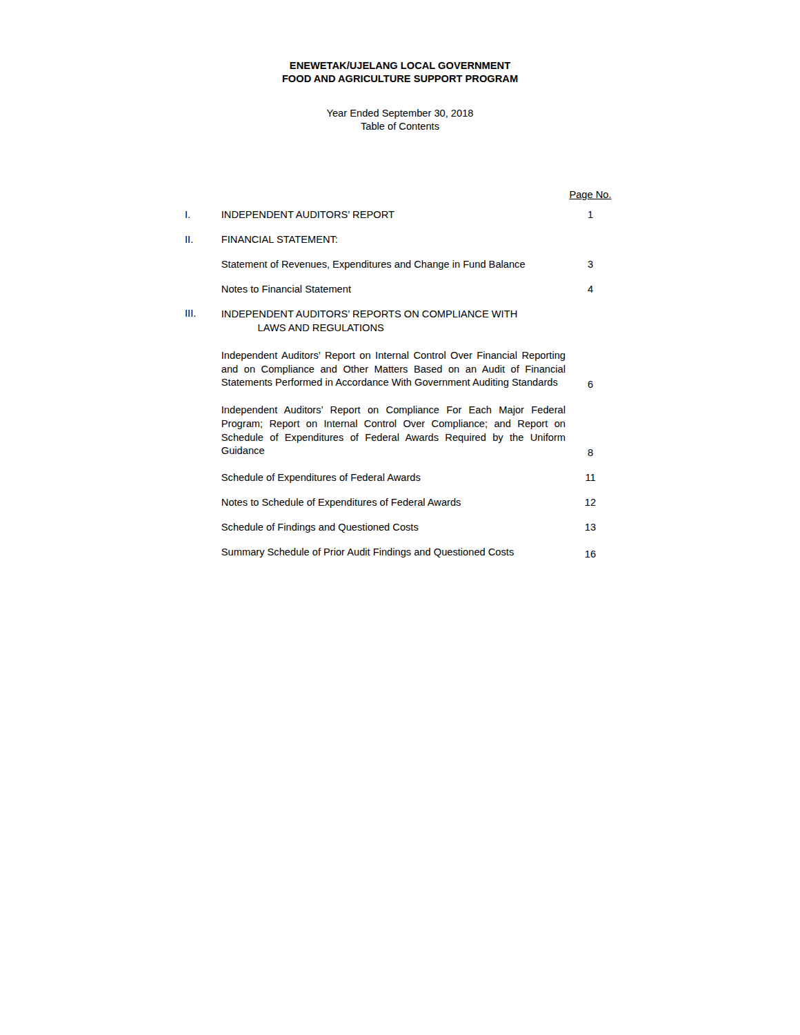ENEWETAK/UJELANG LOCAL GOVERNMENT
FOOD AND AGRICULTURE SUPPORT PROGRAM
Year Ended September 30, 2018
Table of Contents
| | | Page No. |
| I. | INDEPENDENT AUDITORS’ REPORT | 1 |
| II. | FINANCIAL STATEMENT: | |
| | Statement of Revenues, Expenditures and Change in Fund Balance | 3 |
| | Notes to Financial Statement | 4 |
| III. | INDEPENDENT AUDITORS’ REPORTS ON COMPLIANCE WITH LAWS AND REGULATIONS | |
| | Independent Auditors’ Report on Internal Control Over Financial Reporting and on Compliance and Other Matters Based on an Audit of Financial Statements Performed in Accordance With Government Auditing Standards | 6 |
| | Independent Auditors’ Report on Compliance For Each Major Federal Program; Report on Internal Control Over Compliance; and Report on Schedule of Expenditures of Federal Awards Required by the Uniform Guidance | 8 |
| | Schedule of Expenditures of Federal Awards | 11 |
| | Notes to Schedule of Expenditures of Federal Awards | 12 |
| | Schedule of Findings and Questioned Costs | 13 |
| | Summary Schedule of Prior Audit Findings and Questioned Costs | 16 |